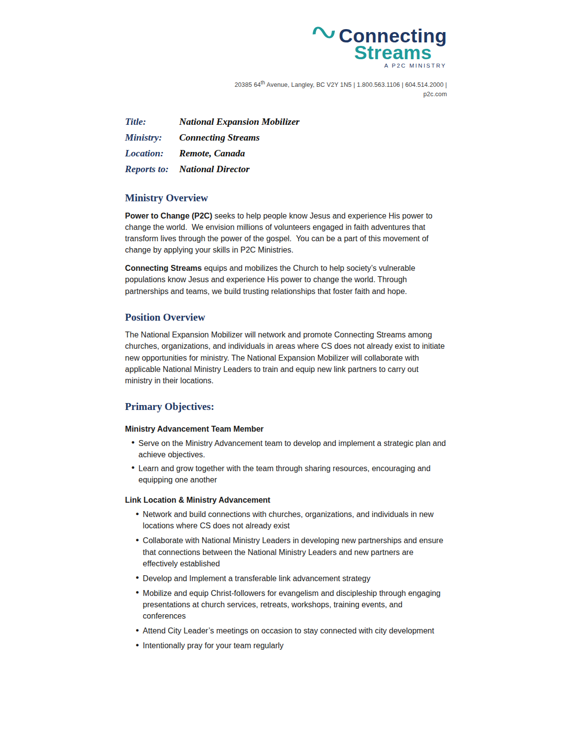∿ Connecting Streams A P2C MINISTRY
20385 64th Avenue, Langley, BC V2Y 1N5 | 1.800.563.1106 | 604.514.2000 | p2c.com
| Title: | National Expansion Mobilizer |
| Ministry: | Connecting Streams |
| Location: | Remote, Canada |
| Reports to: | National Director |
Ministry Overview
Power to Change (P2C) seeks to help people know Jesus and experience His power to change the world. We envision millions of volunteers engaged in faith adventures that transform lives through the power of the gospel. You can be a part of this movement of change by applying your skills in P2C Ministries.
Connecting Streams equips and mobilizes the Church to help society’s vulnerable populations know Jesus and experience His power to change the world. Through partnerships and teams, we build trusting relationships that foster faith and hope.
Position Overview
The National Expansion Mobilizer will network and promote Connecting Streams among churches, organizations, and individuals in areas where CS does not already exist to initiate new opportunities for ministry. The National Expansion Mobilizer will collaborate with applicable National Ministry Leaders to train and equip new link partners to carry out ministry in their locations.
Primary Objectives:
Ministry Advancement Team Member
Serve on the Ministry Advancement team to develop and implement a strategic plan and achieve objectives.
Learn and grow together with the team through sharing resources, encouraging and equipping one another
Link Location & Ministry Advancement
Network and build connections with churches, organizations, and individuals in new locations where CS does not already exist
Collaborate with National Ministry Leaders in developing new partnerships and ensure that connections between the National Ministry Leaders and new partners are effectively established
Develop and Implement a transferable link advancement strategy
Mobilize and equip Christ-followers for evangelism and discipleship through engaging presentations at church services, retreats, workshops, training events, and conferences
Attend City Leader’s meetings on occasion to stay connected with city development
Intentionally pray for your team regularly